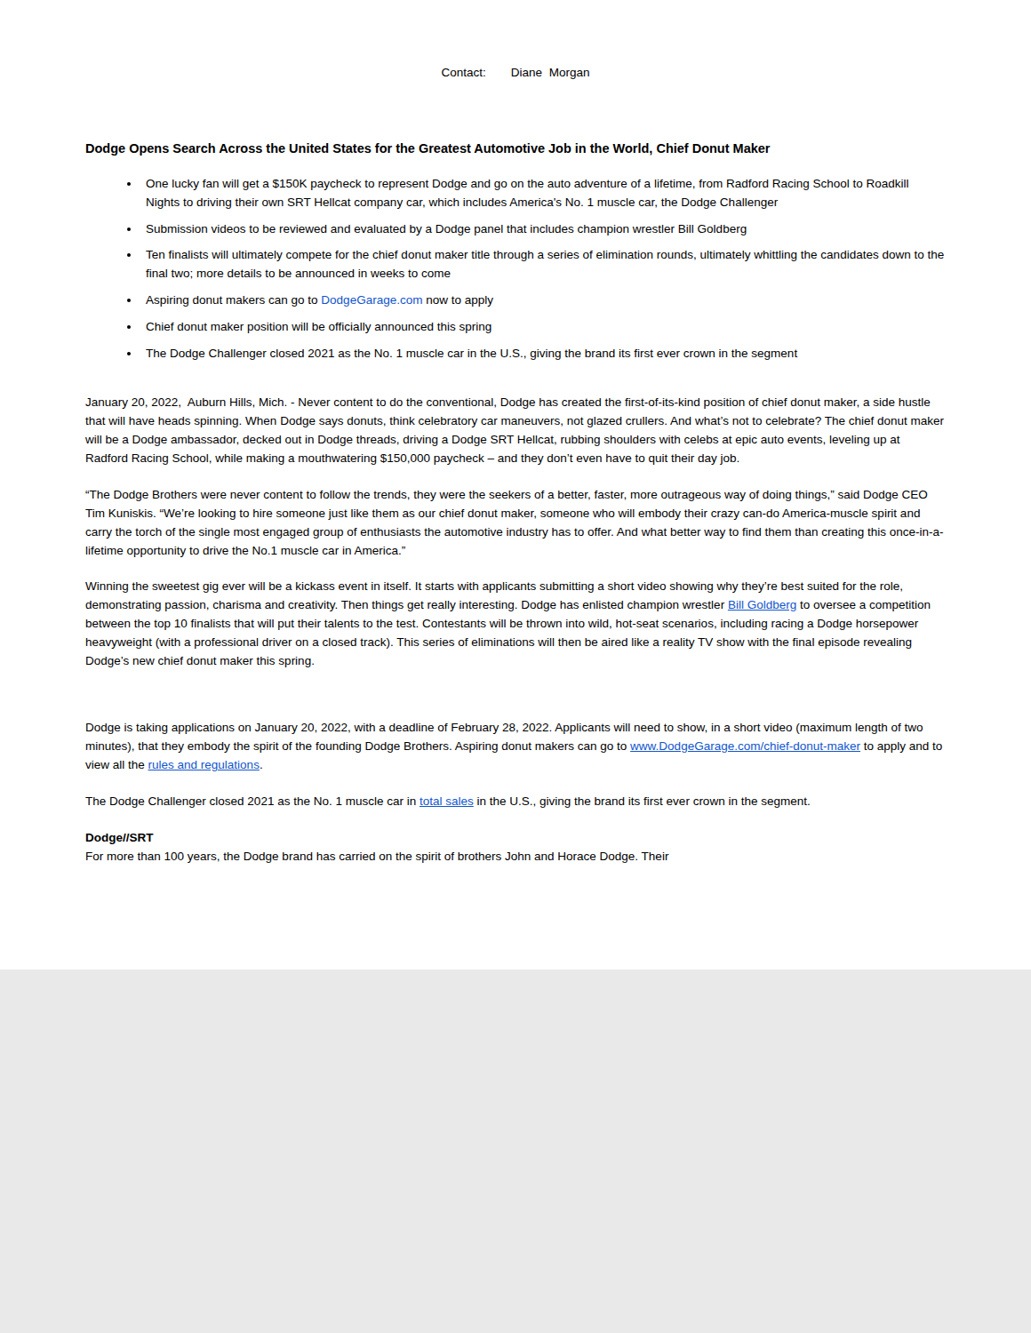Contact: Diane Morgan
Dodge Opens Search Across the United States for the Greatest Automotive Job in the World, Chief Donut Maker
One lucky fan will get a $150K paycheck to represent Dodge and go on the auto adventure of a lifetime, from Radford Racing School to Roadkill Nights to driving their own SRT Hellcat company car, which includes America's No. 1 muscle car, the Dodge Challenger
Submission videos to be reviewed and evaluated by a Dodge panel that includes champion wrestler Bill Goldberg
Ten finalists will ultimately compete for the chief donut maker title through a series of elimination rounds, ultimately whittling the candidates down to the final two; more details to be announced in weeks to come
Aspiring donut makers can go to DodgeGarage.com now to apply
Chief donut maker position will be officially announced this spring
The Dodge Challenger closed 2021 as the No. 1 muscle car in the U.S., giving the brand its first ever crown in the segment
January 20, 2022, Auburn Hills, Mich. - Never content to do the conventional, Dodge has created the first-of-its-kind position of chief donut maker, a side hustle that will have heads spinning. When Dodge says donuts, think celebratory car maneuvers, not glazed crullers. And what’s not to celebrate? The chief donut maker will be a Dodge ambassador, decked out in Dodge threads, driving a Dodge SRT Hellcat, rubbing shoulders with celebs at epic auto events, leveling up at Radford Racing School, while making a mouthwatering $150,000 paycheck – and they don’t even have to quit their day job.
“The Dodge Brothers were never content to follow the trends, they were the seekers of a better, faster, more outrageous way of doing things,” said Dodge CEO Tim Kuniskis. “We’re looking to hire someone just like them as our chief donut maker, someone who will embody their crazy can-do America-muscle spirit and carry the torch of the single most engaged group of enthusiasts the automotive industry has to offer. And what better way to find them than creating this once-in-a-lifetime opportunity to drive the No.1 muscle car in America.”
Winning the sweetest gig ever will be a kickass event in itself. It starts with applicants submitting a short video showing why they’re best suited for the role, demonstrating passion, charisma and creativity. Then things get really interesting. Dodge has enlisted champion wrestler Bill Goldberg to oversee a competition between the top 10 finalists that will put their talents to the test. Contestants will be thrown into wild, hot-seat scenarios, including racing a Dodge horsepower heavyweight (with a professional driver on a closed track). This series of eliminations will then be aired like a reality TV show with the final episode revealing Dodge’s new chief donut maker this spring.
Dodge is taking applications on January 20, 2022, with a deadline of February 28, 2022. Applicants will need to show, in a short video (maximum length of two minutes), that they embody the spirit of the founding Dodge Brothers. Aspiring donut makers can go to www.DodgeGarage.com/chief-donut-maker to apply and to view all the rules and regulations.
The Dodge Challenger closed 2021 as the No. 1 muscle car in total sales in the U.S., giving the brand its first ever crown in the segment.
Dodge//SRT
For more than 100 years, the Dodge brand has carried on the spirit of brothers John and Horace Dodge. Their